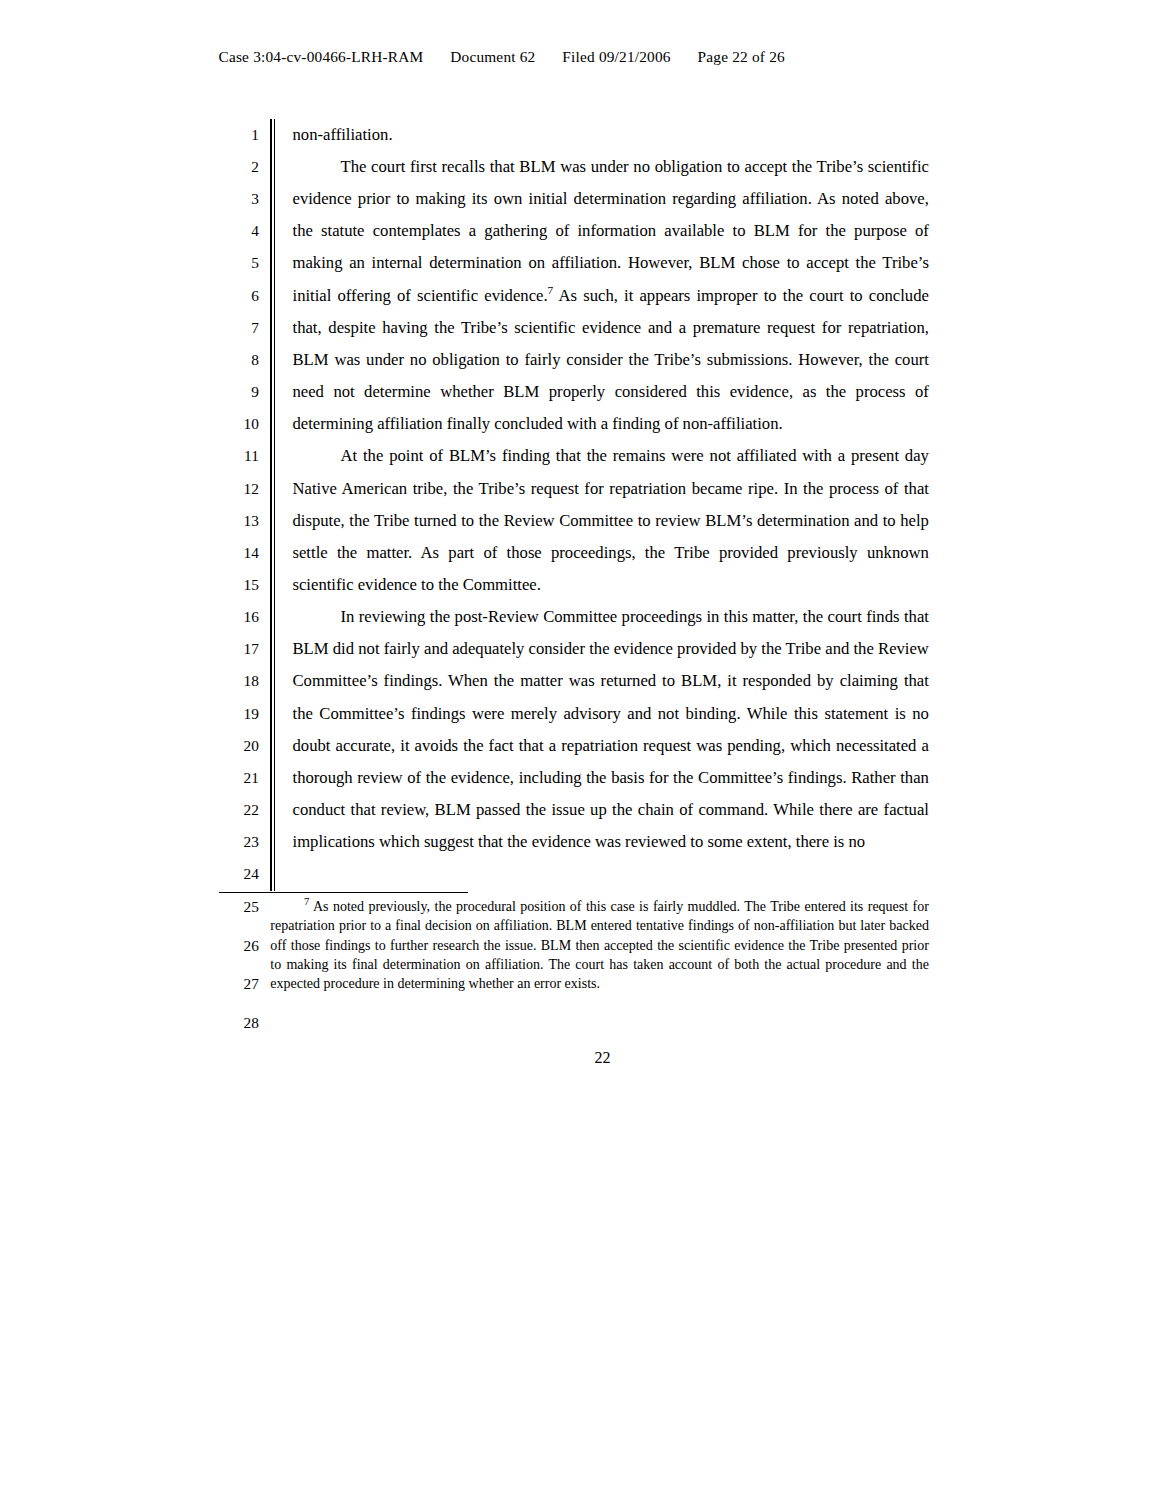Case 3:04-cv-00466-LRH-RAM Document 62 Filed 09/21/2006 Page 22 of 26
1
2
3
4
5
6
7
8
9
10
11
12
13
14
15
16
17
18
19
20
21
22
23
24
non-affiliation.
The court first recalls that BLM was under no obligation to accept the Tribe’s scientific evidence prior to making its own initial determination regarding affiliation. As noted above, the statute contemplates a gathering of information available to BLM for the purpose of making an internal determination on affiliation. However, BLM chose to accept the Tribe’s initial offering of scientific evidence.7 As such, it appears improper to the court to conclude that, despite having the Tribe’s scientific evidence and a premature request for repatriation, BLM was under no obligation to fairly consider the Tribe’s submissions. However, the court need not determine whether BLM properly considered this evidence, as the process of determining affiliation finally concluded with a finding of non-affiliation.
At the point of BLM’s finding that the remains were not affiliated with a present day Native American tribe, the Tribe’s request for repatriation became ripe. In the process of that dispute, the Tribe turned to the Review Committee to review BLM’s determination and to help settle the matter. As part of those proceedings, the Tribe provided previously unknown scientific evidence to the Committee.
In reviewing the post-Review Committee proceedings in this matter, the court finds that BLM did not fairly and adequately consider the evidence provided by the Tribe and the Review Committee’s findings. When the matter was returned to BLM, it responded by claiming that the Committee’s findings were merely advisory and not binding. While this statement is no doubt accurate, it avoids the fact that a repatriation request was pending, which necessitated a thorough review of the evidence, including the basis for the Committee’s findings. Rather than conduct that review, BLM passed the issue up the chain of command. While there are factual implications which suggest that the evidence was reviewed to some extent, there is no
25
26
27
28
7 As noted previously, the procedural position of this case is fairly muddled. The Tribe entered its request for repatriation prior to a final decision on affiliation. BLM entered tentative findings of non-affiliation but later backed off those findings to further research the issue. BLM then accepted the scientific evidence the Tribe presented prior to making its final determination on affiliation. The court has taken account of both the actual procedure and the expected procedure in determining whether an error exists.
22